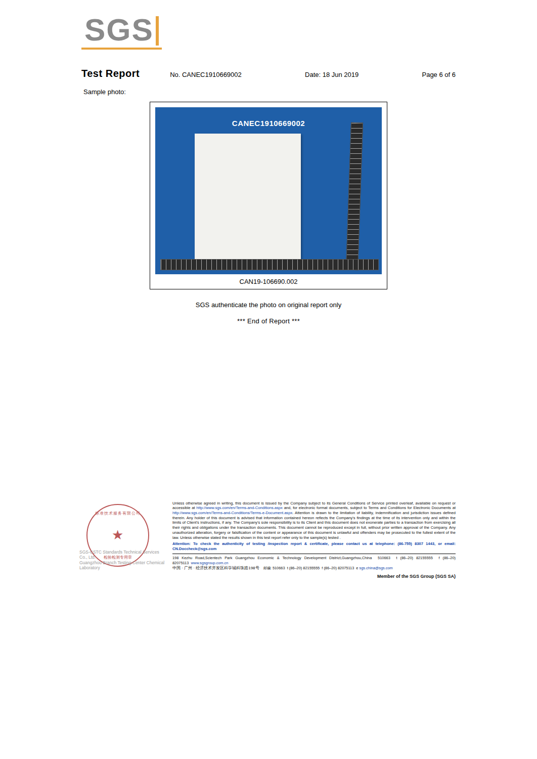SGS
Test Report
No. CANEC1910669002 Date: 18 Jun 2019 Page 6 of 6
Sample photo:
CANEC1910669002
CAN19-106690.002
SGS authenticate the photo on original report only
*** End of Report ***
标准技术服务有限公司
★
检验检测专用章
SGS-CSTC Standards Technical Services Co., Ltd.
Guangzhou Branch Testing Center Chemical Laboratory
Unless otherwise agreed in writing, this document is issued by the Company subject to its General Conditions of Service printed overleaf, available on request or accessible at http://www.sgs.com/en/Terms-and-Conditions.aspx and, for electronic format documents, subject to Terms and Conditions for Electronic Documents at http://www.sgs.com/en/Terms-and-Conditions/Terms-e-Document.aspx. Attention is drawn to the limitation of liability, indemnification and jurisdiction issues defined therein. Any holder of this document is advised that information contained hereon reflects the Company's findings at the time of its intervention only and within the limits of Client's instructions, if any. The Company's sole responsibility is to its Client and this document does not exonerate parties to a transaction from exercising all their rights and obligations under the transaction documents. This document cannot be reproduced except in full, without prior written approval of the Company. Any unauthorized alteration, forgery or falsification of the content or appearance of this document is unlawful and offenders may be prosecuted to the fullest extent of the law. Unless otherwise stated the results shown in this test report refer only to the sample(s) tested .
Attention: To check the authenticity of testing /inspection report & certificate, please contact us at telephone: (86-755) 8307 1443, or email: CN.Doccheck@sgs.com
198 Kezhu Road,Scientech Park Guangzhou Economic & Technology Development District,Guangzhou,China 510663 t (86–20) 82155555 f (86–20) 82075113 www.sgsgroup.com.cn
中国 · 广州 · 经济技术开发区科学城科珠路198号 邮编: 510663 t (86–20) 82155555 f (86–20) 82075113 e sgs.china@sgs.com
Member of the SGS Group (SGS SA)